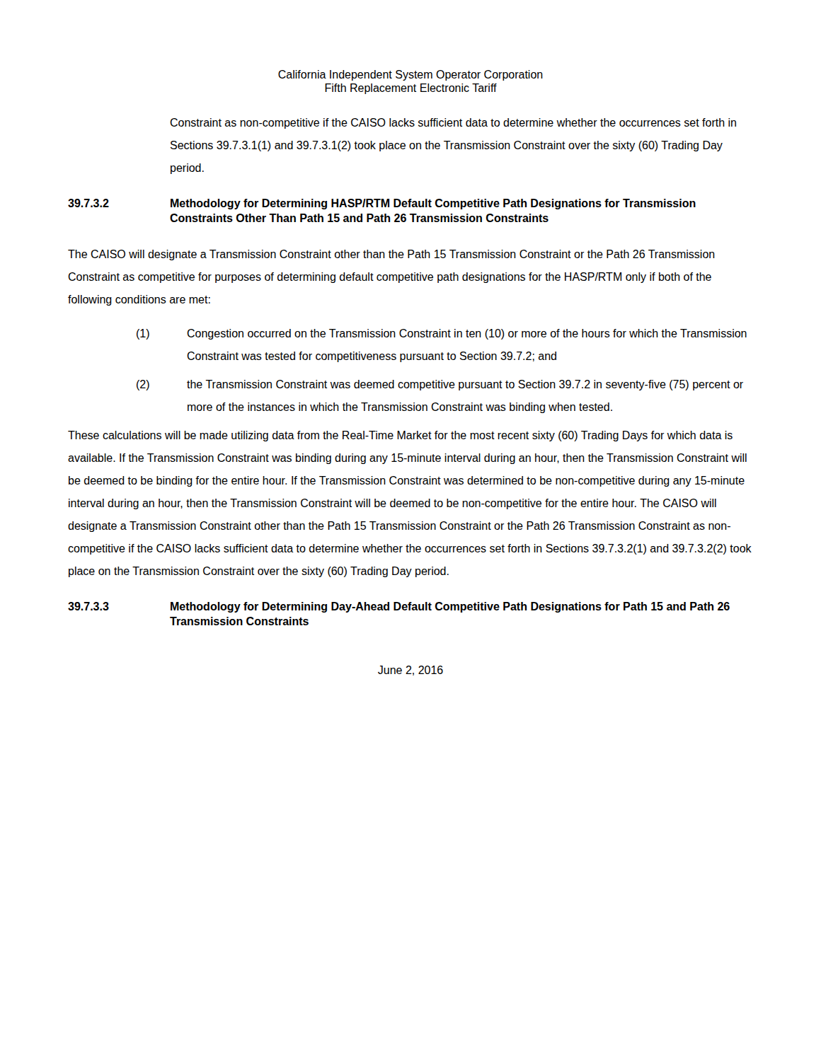California Independent System Operator Corporation
Fifth Replacement Electronic Tariff
Constraint as non-competitive if the CAISO lacks sufficient data to determine whether the occurrences set forth in Sections 39.7.3.1(1) and 39.7.3.1(2) took place on the Transmission Constraint over the sixty (60) Trading Day period.
39.7.3.2
Methodology for Determining HASP/RTM Default Competitive Path Designations for Transmission Constraints Other Than Path 15 and Path 26 Transmission Constraints
The CAISO will designate a Transmission Constraint other than the Path 15 Transmission Constraint or the Path 26 Transmission Constraint as competitive for purposes of determining default competitive path designations for the HASP/RTM only if both of the following conditions are met:
(1)
Congestion occurred on the Transmission Constraint in ten (10) or more of the hours for which the Transmission Constraint was tested for competitiveness pursuant to Section 39.7.2; and
(2)
the Transmission Constraint was deemed competitive pursuant to Section 39.7.2 in seventy-five (75) percent or more of the instances in which the Transmission Constraint was binding when tested.
These calculations will be made utilizing data from the Real-Time Market for the most recent sixty (60) Trading Days for which data is available. If the Transmission Constraint was binding during any 15-minute interval during an hour, then the Transmission Constraint will be deemed to be binding for the entire hour. If the Transmission Constraint was determined to be non-competitive during any 15-minute interval during an hour, then the Transmission Constraint will be deemed to be non-competitive for the entire hour. The CAISO will designate a Transmission Constraint other than the Path 15 Transmission Constraint or the Path 26 Transmission Constraint as non-competitive if the CAISO lacks sufficient data to determine whether the occurrences set forth in Sections 39.7.3.2(1) and 39.7.3.2(2) took place on the Transmission Constraint over the sixty (60) Trading Day period.
39.7.3.3
Methodology for Determining Day-Ahead Default Competitive Path Designations for Path 15 and Path 26 Transmission Constraints
June 2, 2016